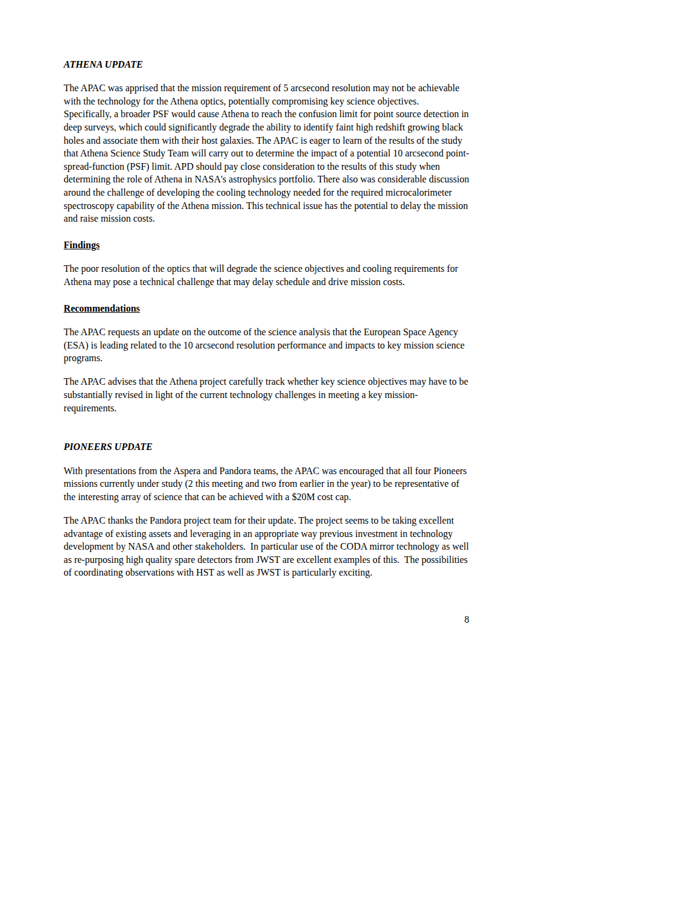ATHENA UPDATE
The APAC was apprised that the mission requirement of 5 arcsecond resolution may not be achievable with the technology for the Athena optics, potentially compromising key science objectives. Specifically, a broader PSF would cause Athena to reach the confusion limit for point source detection in deep surveys, which could significantly degrade the ability to identify faint high redshift growing black holes and associate them with their host galaxies. The APAC is eager to learn of the results of the study that Athena Science Study Team will carry out to determine the impact of a potential 10 arcsecond point-spread-function (PSF) limit. APD should pay close consideration to the results of this study when determining the role of Athena in NASA's astrophysics portfolio. There also was considerable discussion around the challenge of developing the cooling technology needed for the required microcalorimeter spectroscopy capability of the Athena mission. This technical issue has the potential to delay the mission and raise mission costs.
Findings
The poor resolution of the optics that will degrade the science objectives and cooling requirements for Athena may pose a technical challenge that may delay schedule and drive mission costs.
Recommendations
The APAC requests an update on the outcome of the science analysis that the European Space Agency (ESA) is leading related to the 10 arcsecond resolution performance and impacts to key mission science programs.
The APAC advises that the Athena project carefully track whether key science objectives may have to be substantially revised in light of the current technology challenges in meeting a key mission-requirements.
PIONEERS UPDATE
With presentations from the Aspera and Pandora teams, the APAC was encouraged that all four Pioneers missions currently under study (2 this meeting and two from earlier in the year) to be representative of the interesting array of science that can be achieved with a $20M cost cap.
The APAC thanks the Pandora project team for their update. The project seems to be taking excellent advantage of existing assets and leveraging in an appropriate way previous investment in technology development by NASA and other stakeholders. In particular use of the CODA mirror technology as well as re-purposing high quality spare detectors from JWST are excellent examples of this. The possibilities of coordinating observations with HST as well as JWST is particularly exciting.
8